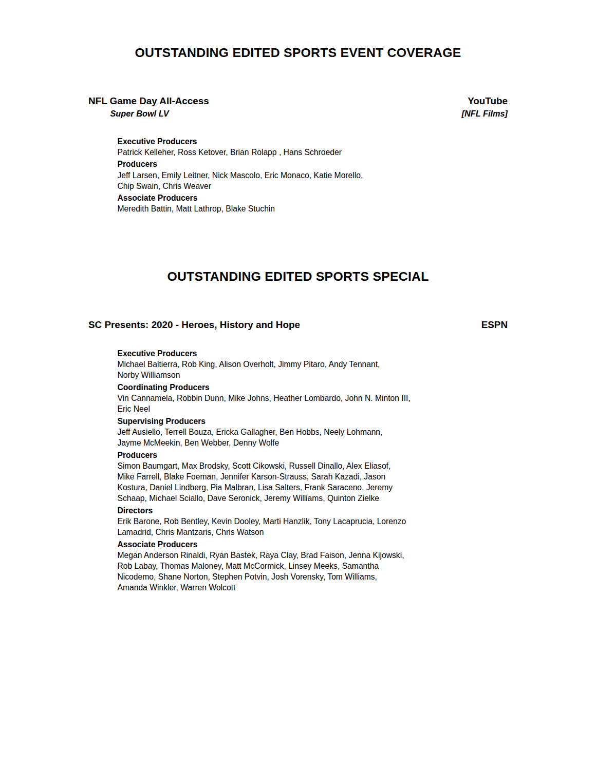OUTSTANDING EDITED SPORTS EVENT COVERAGE
NFL Game Day All-Access YouTube
Super Bowl LV [NFL Films]
Executive Producers
Patrick Kelleher, Ross Ketover, Brian Rolapp , Hans Schroeder
Producers
Jeff Larsen, Emily Leitner, Nick Mascolo, Eric Monaco, Katie Morello,
Chip Swain, Chris Weaver
Associate Producers
Meredith Battin, Matt Lathrop, Blake Stuchin
OUTSTANDING EDITED SPORTS SPECIAL
SC Presents: 2020 - Heroes, History and Hope ESPN
Executive Producers
Michael Baltierra, Rob King, Alison Overholt, Jimmy Pitaro, Andy Tennant,
Norby Williamson
Coordinating Producers
Vin Cannamela, Robbin Dunn, Mike Johns, Heather Lombardo, John N. Minton III,
Eric Neel
Supervising Producers
Jeff Ausiello, Terrell Bouza, Ericka Gallagher, Ben Hobbs, Neely Lohmann,
Jayme McMeekin, Ben Webber, Denny Wolfe
Producers
Simon Baumgart, Max Brodsky, Scott Cikowski, Russell Dinallo, Alex Eliasof,
Mike Farrell, Blake Foeman, Jennifer Karson-Strauss, Sarah Kazadi, Jason
Kostura, Daniel Lindberg, Pia Malbran, Lisa Salters, Frank Saraceno, Jeremy
Schaap, Michael Sciallo, Dave Seronick, Jeremy Williams, Quinton Zielke
Directors
Erik Barone, Rob Bentley, Kevin Dooley, Marti Hanzlik, Tony Lacaprucia, Lorenzo
Lamadrid, Chris Mantzaris, Chris Watson
Associate Producers
Megan Anderson Rinaldi, Ryan Bastek, Raya Clay, Brad Faison, Jenna Kijowski,
Rob Labay, Thomas Maloney, Matt McCormick, Linsey Meeks, Samantha
Nicodemo, Shane Norton, Stephen Potvin, Josh Vorensky, Tom Williams,
Amanda Winkler, Warren Wolcott